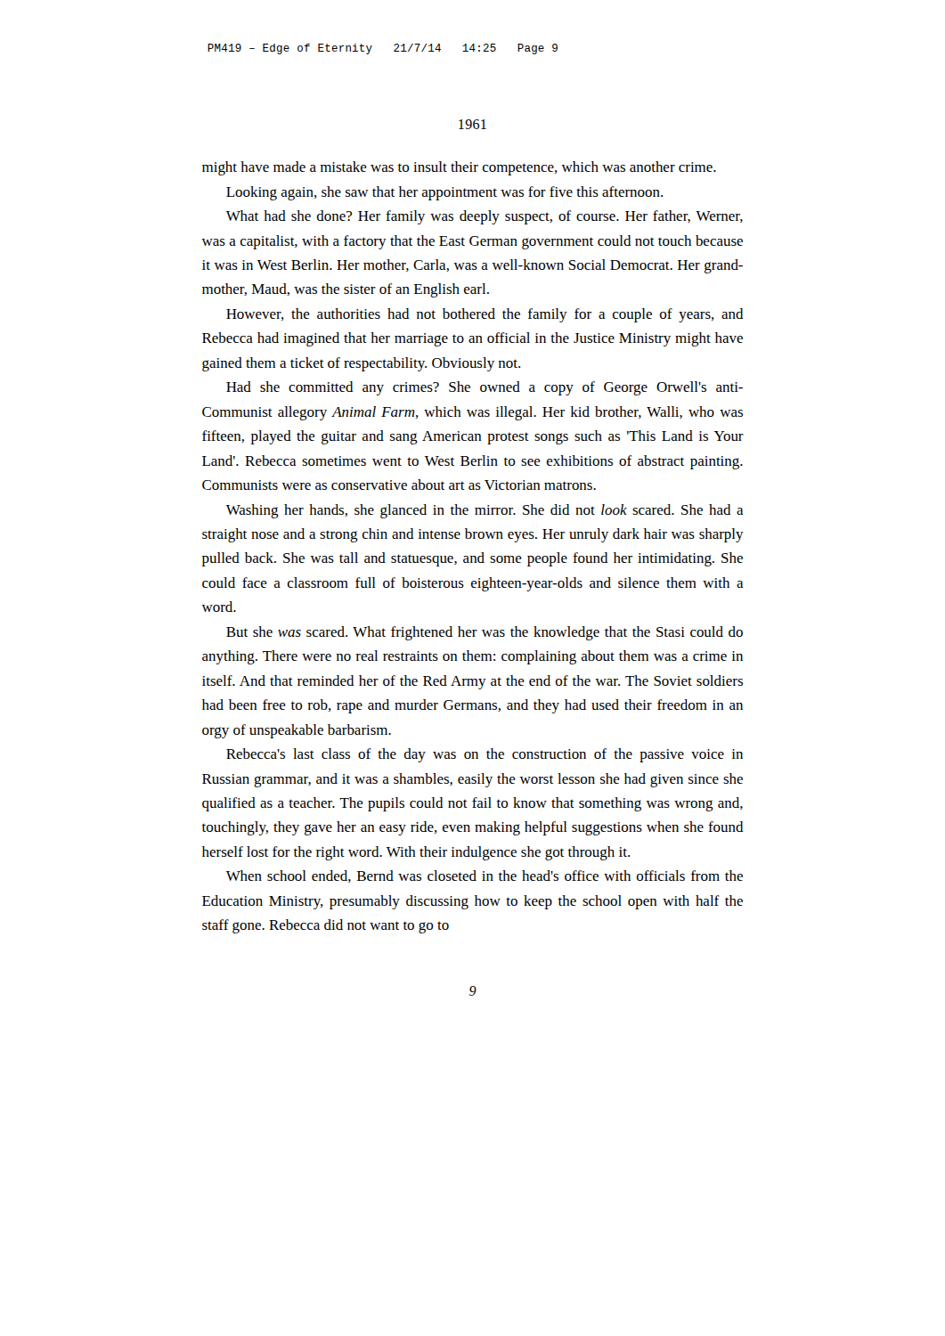PM419 – Edge of Eternity 21/7/14 14:25 Page 9
1961
might have made a mistake was to insult their competence, which was another crime.
Looking again, she saw that her appointment was for five this afternoon.
What had she done? Her family was deeply suspect, of course. Her father, Werner, was a capitalist, with a factory that the East German government could not touch because it was in West Berlin. Her mother, Carla, was a well-known Social Democrat. Her grandmother, Maud, was the sister of an English earl.
However, the authorities had not bothered the family for a couple of years, and Rebecca had imagined that her marriage to an official in the Justice Ministry might have gained them a ticket of respectability. Obviously not.
Had she committed any crimes? She owned a copy of George Orwell's anti-Communist allegory Animal Farm, which was illegal. Her kid brother, Walli, who was fifteen, played the guitar and sang American protest songs such as 'This Land is Your Land'. Rebecca sometimes went to West Berlin to see exhibitions of abstract painting. Communists were as conservative about art as Victorian matrons.
Washing her hands, she glanced in the mirror. She did not look scared. She had a straight nose and a strong chin and intense brown eyes. Her unruly dark hair was sharply pulled back. She was tall and statuesque, and some people found her intimidating. She could face a classroom full of boisterous eighteen-year-olds and silence them with a word.
But she was scared. What frightened her was the knowledge that the Stasi could do anything. There were no real restraints on them: complaining about them was a crime in itself. And that reminded her of the Red Army at the end of the war. The Soviet soldiers had been free to rob, rape and murder Germans, and they had used their freedom in an orgy of unspeakable barbarism.
Rebecca's last class of the day was on the construction of the passive voice in Russian grammar, and it was a shambles, easily the worst lesson she had given since she qualified as a teacher. The pupils could not fail to know that something was wrong and, touchingly, they gave her an easy ride, even making helpful suggestions when she found herself lost for the right word. With their indulgence she got through it.
When school ended, Bernd was closeted in the head's office with officials from the Education Ministry, presumably discussing how to keep the school open with half the staff gone. Rebecca did not want to go to
9